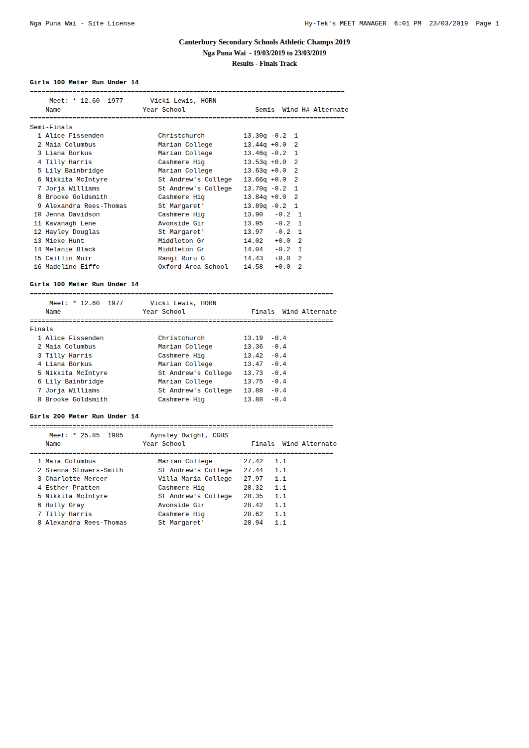Nga Puna Wai - Site License Hy-Tek's MEET MANAGER 6:01 PM 23/03/2019 Page 1
Canterbury Secondary Schools Athletic Champs 2019
Nga Puna Wai - 19/03/2019 to 23/03/2019
Results - Finals Track
Girls 100 Meter Run Under 14
=================================================================================
     Meet: * 12.60  1977       Vicki Lewis, HORN
    Name                     Year School                  Semis  Wind H# Alternate
=================================================================================
Semi-Finals
  1 Alice Fissenden              Christchurch          13.30q -0.2  1
  2 Maia Columbus                Marian College        13.44q +0.0  2
  3 Liana Borkus                 Marian College        13.46q -0.2  1
  4 Tilly Harris                 Cashmere Hig          13.53q +0.0  2
  5 Lily Bainbridge              Marian College        13.63q +0.0  2
  6 Nikkita McIntyre             St Andrew's College   13.66q +0.0  2
  7 Jorja Williams               St Andrew's College   13.70q -0.2  1
  8 Brooke Goldsmith             Cashmere Hig          13.84q +0.0  2
  9 Alexandra Rees-Thomas        St Margaret'          13.89q -0.2  1
 10 Jenna Davidson               Cashmere Hig          13.90   -0.2  1
 11 Kavanagh Lene                Avonside Gir          13.95   -0.2  1
 12 Hayley Douglas               St Margaret'          13.97   -0.2  1
 13 Mieke Hunt                   Middleton Gr          14.02   +0.0  2
 14 Melanie Black                Middleton Gr          14.04   -0.2  1
 15 Caitlin Muir                 Rangi Ruru G          14.43   +0.0  2
 16 Madeline Eiffe               Oxford Area School    14.58   +0.0  2
Girls 100 Meter Run Under 14
==============================================================================
     Meet: * 12.60  1977       Vicki Lewis, HORN
    Name                     Year School                 Finals  Wind Alternate
==============================================================================
Finals
  1 Alice Fissenden              Christchurch          13.19  -0.4
  2 Maia Columbus                Marian College        13.36  -0.4
  3 Tilly Harris                 Cashmere Hig          13.42  -0.4
  4 Liana Borkus                 Marian College        13.47  -0.4
  5 Nikkita McIntyre             St Andrew's College   13.73  -0.4
  6 Lily Bainbridge              Marian College        13.75  -0.4
  7 Jorja Williams               St Andrew's College   13.88  -0.4
  8 Brooke Goldsmith             Cashmere Hig          13.88  -0.4
Girls 200 Meter Run Under 14
==============================================================================
     Meet: * 25.85  1985       Aynsley Dwight, CGHS
    Name                     Year School                 Finals  Wind Alternate
==============================================================================
  1 Maia Columbus                Marian College        27.42   1.1
  2 Sienna Stowers-Smith         St Andrew's College   27.44   1.1
  3 Charlotte Mercer             Villa Maria College   27.97   1.1
  4 Esther Pratten               Cashmere Hig          28.32   1.1
  5 Nikkita McIntyre             St Andrew's College   28.35   1.1
  6 Holly Gray                   Avonside Gir          28.42   1.1
  7 Tilly Harris                 Cashmere Hig          28.62   1.1
  8 Alexandra Rees-Thomas        St Margaret'          28.94   1.1